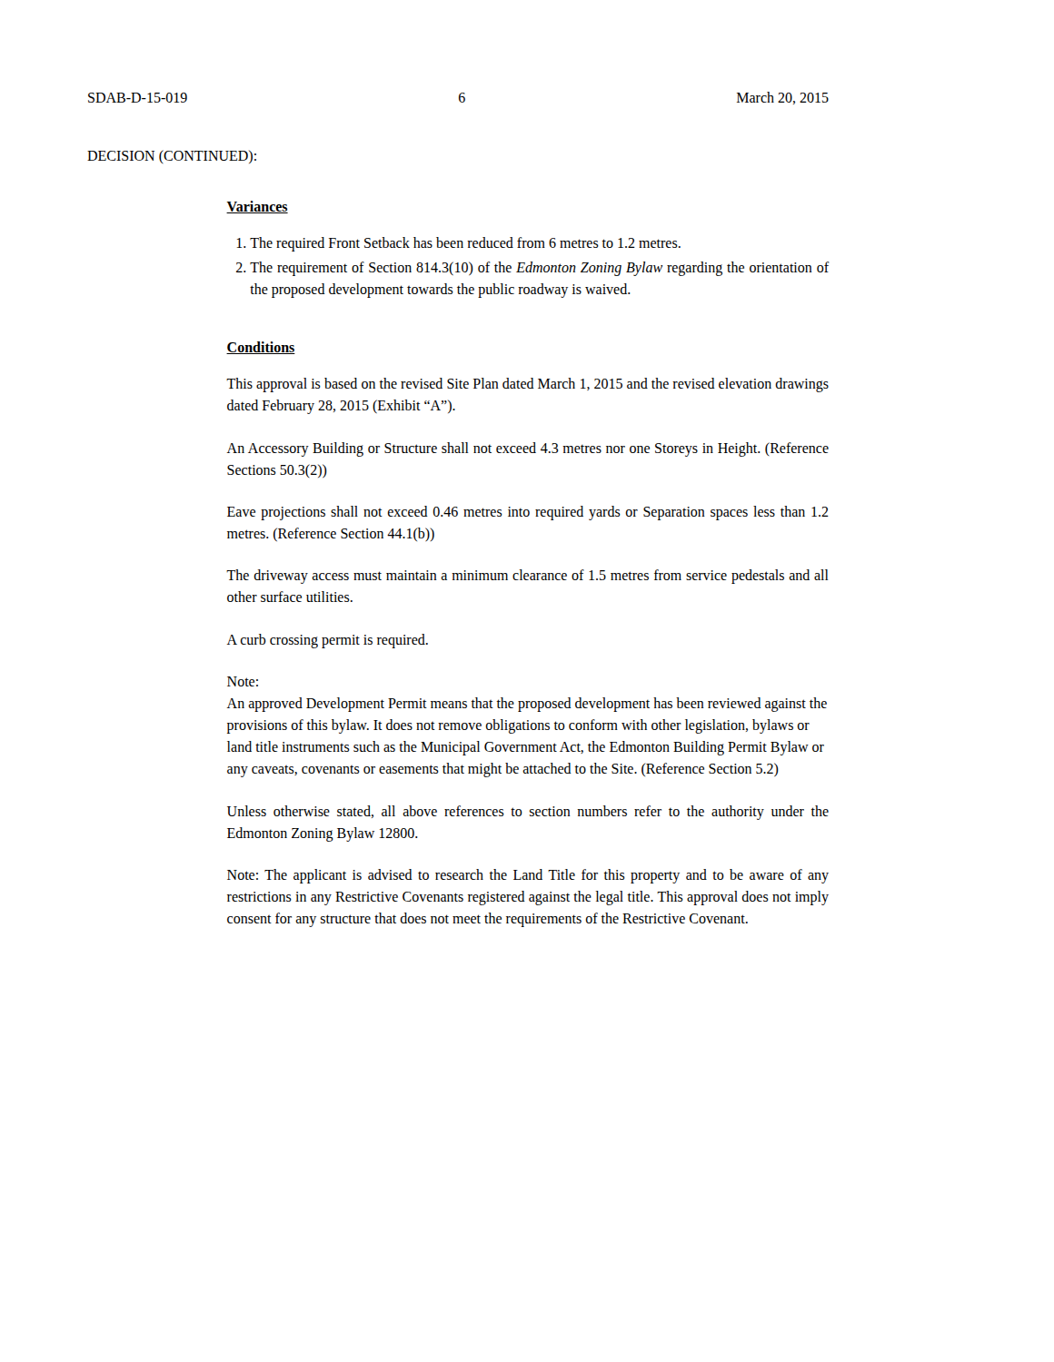SDAB-D-15-019 6 March 20, 2015
DECISION (CONTINUED):
Variances
The required Front Setback has been reduced from 6 metres to 1.2 metres.
The requirement of Section 814.3(10) of the Edmonton Zoning Bylaw regarding the orientation of the proposed development towards the public roadway is waived.
Conditions
This approval is based on the revised Site Plan dated March 1, 2015 and the revised elevation drawings dated February 28, 2015 (Exhibit “A”).
An Accessory Building or Structure shall not exceed 4.3 metres nor one Storeys in Height. (Reference Sections 50.3(2))
Eave projections shall not exceed 0.46 metres into required yards or Separation spaces less than 1.2 metres. (Reference Section 44.1(b))
The driveway access must maintain a minimum clearance of 1.5 metres from service pedestals and all other surface utilities.
A curb crossing permit is required.
Note:
An approved Development Permit means that the proposed development has been reviewed against the provisions of this bylaw. It does not remove obligations to conform with other legislation, bylaws or land title instruments such as the Municipal Government Act, the Edmonton Building Permit Bylaw or any caveats, covenants or easements that might be attached to the Site. (Reference Section 5.2)
Unless otherwise stated, all above references to section numbers refer to the authority under the Edmonton Zoning Bylaw 12800.
Note: The applicant is advised to research the Land Title for this property and to be aware of any restrictions in any Restrictive Covenants registered against the legal title. This approval does not imply consent for any structure that does not meet the requirements of the Restrictive Covenant.